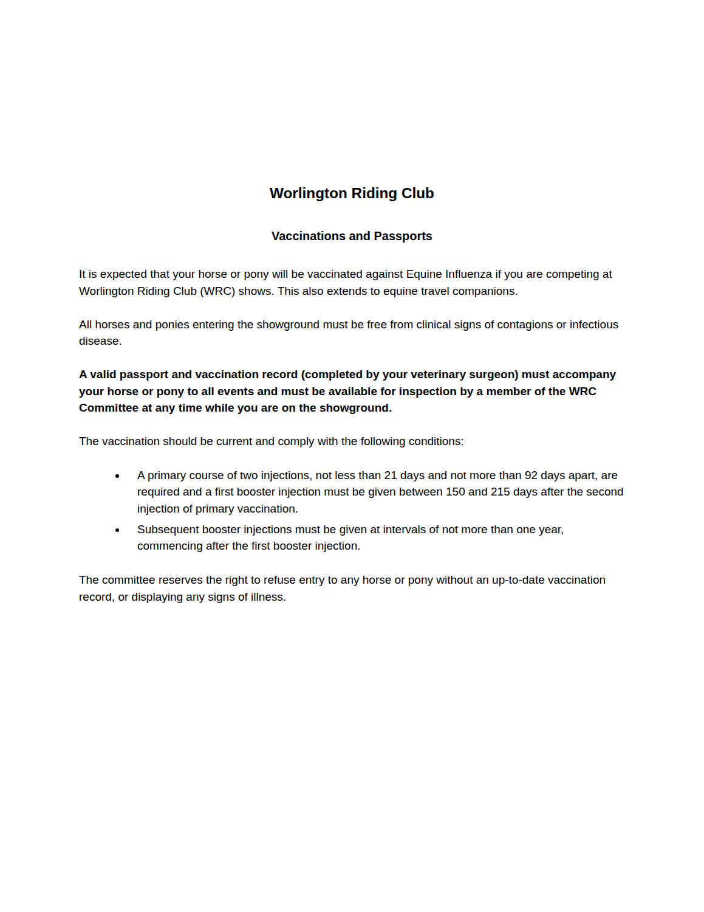Worlington Riding Club
Vaccinations and Passports
It is expected that your horse or pony will be vaccinated against Equine Influenza if you are competing at Worlington Riding Club (WRC) shows. This also extends to equine travel companions.
All horses and ponies entering the showground must be free from clinical signs of contagions or infectious disease.
A valid passport and vaccination record (completed by your veterinary surgeon) must accompany your horse or pony to all events and must be available for inspection by a member of the WRC Committee at any time while you are on the showground.
The vaccination should be current and comply with the following conditions:
A primary course of two injections, not less than 21 days and not more than 92 days apart, are required and a first booster injection must be given between 150 and 215 days after the second injection of primary vaccination.
Subsequent booster injections must be given at intervals of not more than one year, commencing after the first booster injection.
The committee reserves the right to refuse entry to any horse or pony without an up-to-date vaccination record, or displaying any signs of illness.